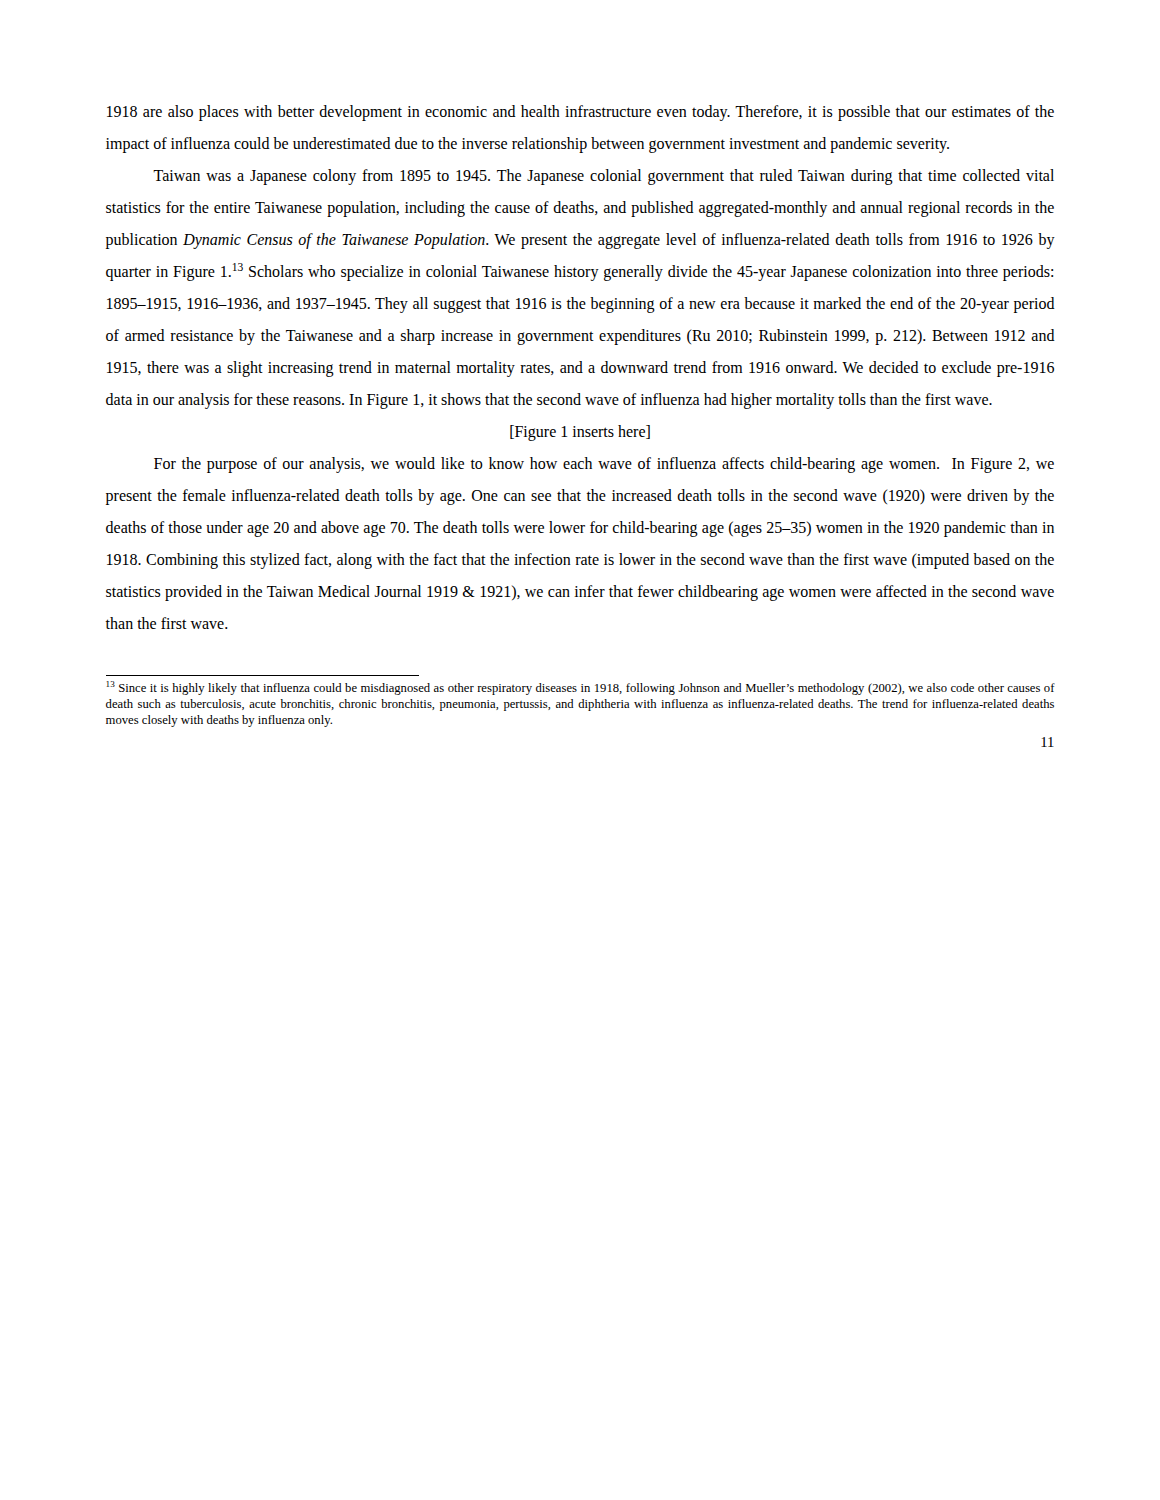1918 are also places with better development in economic and health infrastructure even today. Therefore, it is possible that our estimates of the impact of influenza could be underestimated due to the inverse relationship between government investment and pandemic severity.
Taiwan was a Japanese colony from 1895 to 1945. The Japanese colonial government that ruled Taiwan during that time collected vital statistics for the entire Taiwanese population, including the cause of deaths, and published aggregated-monthly and annual regional records in the publication Dynamic Census of the Taiwanese Population. We present the aggregate level of influenza-related death tolls from 1916 to 1926 by quarter in Figure 1.13 Scholars who specialize in colonial Taiwanese history generally divide the 45-year Japanese colonization into three periods: 1895–1915, 1916–1936, and 1937–1945. They all suggest that 1916 is the beginning of a new era because it marked the end of the 20-year period of armed resistance by the Taiwanese and a sharp increase in government expenditures (Ru 2010; Rubinstein 1999, p. 212). Between 1912 and 1915, there was a slight increasing trend in maternal mortality rates, and a downward trend from 1916 onward. We decided to exclude pre-1916 data in our analysis for these reasons. In Figure 1, it shows that the second wave of influenza had higher mortality tolls than the first wave.
[Figure 1 inserts here]
For the purpose of our analysis, we would like to know how each wave of influenza affects child-bearing age women. In Figure 2, we present the female influenza-related death tolls by age. One can see that the increased death tolls in the second wave (1920) were driven by the deaths of those under age 20 and above age 70. The death tolls were lower for child-bearing age (ages 25–35) women in the 1920 pandemic than in 1918. Combining this stylized fact, along with the fact that the infection rate is lower in the second wave than the first wave (imputed based on the statistics provided in the Taiwan Medical Journal 1919 & 1921), we can infer that fewer childbearing age women were affected in the second wave than the first wave.
13 Since it is highly likely that influenza could be misdiagnosed as other respiratory diseases in 1918, following Johnson and Mueller’s methodology (2002), we also code other causes of death such as tuberculosis, acute bronchitis, chronic bronchitis, pneumonia, pertussis, and diphtheria with influenza as influenza-related deaths. The trend for influenza-related deaths moves closely with deaths by influenza only.
11